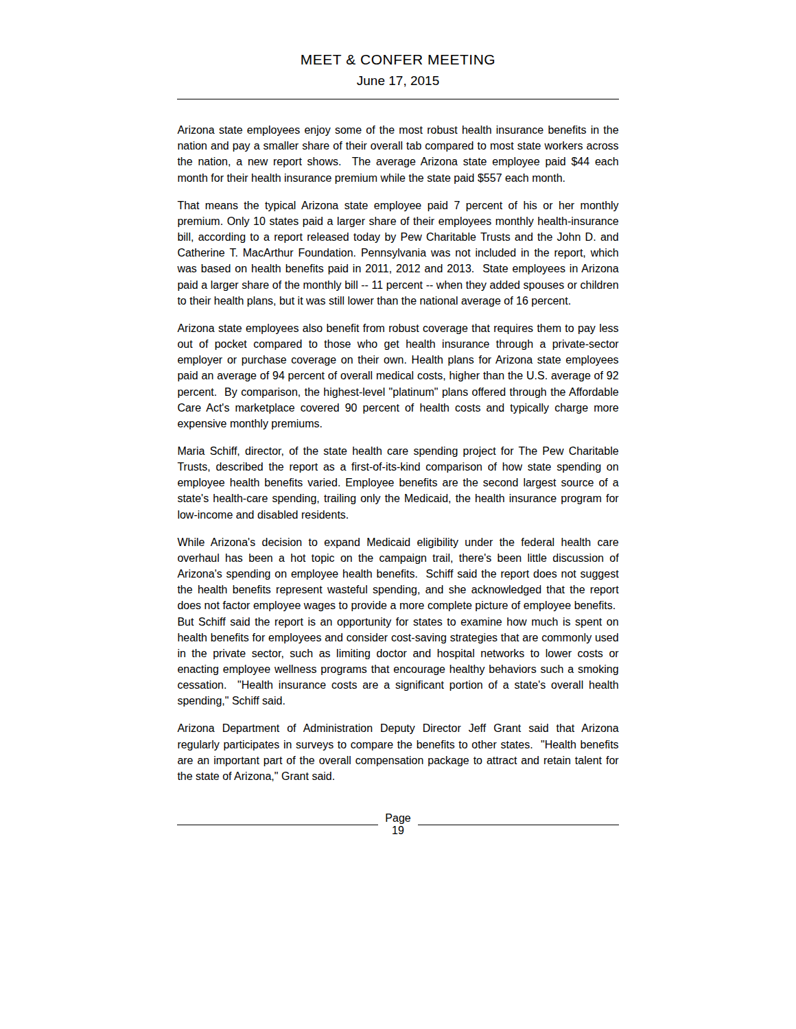MEET & CONFER MEETING
June 17, 2015
Arizona state employees enjoy some of the most robust health insurance benefits in the nation and pay a smaller share of their overall tab compared to most state workers across the nation, a new report shows. The average Arizona state employee paid $44 each month for their health insurance premium while the state paid $557 each month.
That means the typical Arizona state employee paid 7 percent of his or her monthly premium. Only 10 states paid a larger share of their employees monthly health-insurance bill, according to a report released today by Pew Charitable Trusts and the John D. and Catherine T. MacArthur Foundation. Pennsylvania was not included in the report, which was based on health benefits paid in 2011, 2012 and 2013. State employees in Arizona paid a larger share of the monthly bill -- 11 percent -- when they added spouses or children to their health plans, but it was still lower than the national average of 16 percent.
Arizona state employees also benefit from robust coverage that requires them to pay less out of pocket compared to those who get health insurance through a private-sector employer or purchase coverage on their own. Health plans for Arizona state employees paid an average of 94 percent of overall medical costs, higher than the U.S. average of 92 percent. By comparison, the highest-level "platinum" plans offered through the Affordable Care Act's marketplace covered 90 percent of health costs and typically charge more expensive monthly premiums.
Maria Schiff, director, of the state health care spending project for The Pew Charitable Trusts, described the report as a first-of-its-kind comparison of how state spending on employee health benefits varied. Employee benefits are the second largest source of a state's health-care spending, trailing only the Medicaid, the health insurance program for low-income and disabled residents.
While Arizona's decision to expand Medicaid eligibility under the federal health care overhaul has been a hot topic on the campaign trail, there's been little discussion of Arizona's spending on employee health benefits. Schiff said the report does not suggest the health benefits represent wasteful spending, and she acknowledged that the report does not factor employee wages to provide a more complete picture of employee benefits. But Schiff said the report is an opportunity for states to examine how much is spent on health benefits for employees and consider cost-saving strategies that are commonly used in the private sector, such as limiting doctor and hospital networks to lower costs or enacting employee wellness programs that encourage healthy behaviors such a smoking cessation. "Health insurance costs are a significant portion of a state's overall health spending," Schiff said.
Arizona Department of Administration Deputy Director Jeff Grant said that Arizona regularly participates in surveys to compare the benefits to other states. "Health benefits are an important part of the overall compensation package to attract and retain talent for the state of Arizona," Grant said.
Page
19